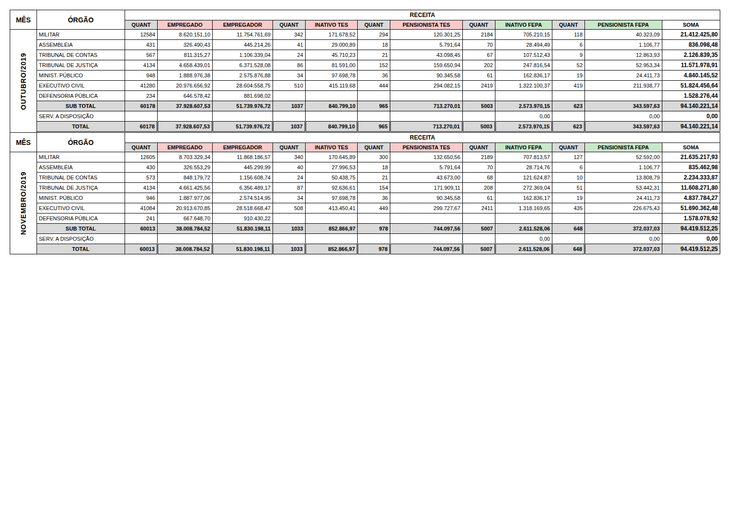| MÊS | ÓRGÃO | RECEITA |
| --- | --- | --- |
| QUANT | EMPREGADO | EMPREGADOR | QUANT | INATIVO TES | QUANT | PENSIONISTA TES | QUANT | INATIVO FEPA | QUANT | PENSIONISTA FEPA | SOMA |
| OUTUBRO/2019 | MILITAR | 12584 | 8.620.151,10 | 11.754.761,69 | 342 | 171.678,52 | 294 | 120.301,25 | 2184 | 705.210,15 | 118 | 40.323,09 | 21.412.425,80 |
| ASSEMBLÉIA | 431 | 326.490,43 | 445.214,26 | 41 | 29.000,89 | 18 | 5.791,64 | 70 | 28.494,49 | 6 | 1.106,77 | 836.098,48 |
| TRIBUNAL DE CONTAS | 567 | 811.315,27 | 1.106.339,04 | 24 | 45.710,23 | 21 | 43.098,45 | 67 | 107.512,43 | 9 | 12.863,93 | 2.126.839,35 |
| TRIBUNAL DE JUSTIÇA | 4134 | 4.658.439,01 | 6.371.528,08 | 86 | 81.591,00 | 152 | 159.650,94 | 202 | 247.816,54 | 52 | 52.953,34 | 11.571.978,91 |
| MINIST. PÚBLICO | 948 | 1.888.976,38 | 2.575.876,88 | 34 | 97.698,78 | 36 | 90.345,58 | 61 | 162.836,17 | 19 | 24.411,73 | 4.840.145,52 |
| EXECUTIVO CIVIL | 41280 | 20.976.656,92 | 28.604.558,75 | 510 | 415.119,68 | 444 | 294.082,15 | 2419 | 1.322.100,37 | 419 | 211.938,77 | 51.824.456,64 |
| DEFENSORIA PÚBLICA | 234 | 646.578,42 | 881.698,02 | | | | | | | | | 1.528.276,44 |
| SUB TOTAL | 60178 | 37.928.607,53 | 51.739.976,72 | 1037 | 840.799,10 | 965 | 713.270,01 | 5003 | 2.573.970,15 | 623 | 343.597,63 | 94.140.221,14 |
| SERV. A DISPOSIÇÃO | | | | | | | | | 0,00 | | 0,00 | 0,00 |
| TOTAL | 60178 | 37.928.607,53 | 51.739.976,72 | 1037 | 840.799,10 | 965 | 713.270,01 | 5003 | 2.573.970,15 | 623 | 343.597,63 | 94.140.221,14 |
| MÊS | ÓRGÃO | RECEITA |
| QUANT | EMPREGADO | EMPREGADOR | QUANT | INATIVO TES | QUANT | PENSIONISTA TES | QUANT | INATIVO FEPA | QUANT | PENSIONISTA FEPA | SOMA |
| NOVEMBRO/2019 | MILITAR | 12605 | 8.703.329,34 | 11.868.186,57 | 340 | 170.645,89 | 300 | 132.650,56 | 2189 | 707.813,57 | 127 | 52.592,00 | 21.635.217,93 |
| ASSEMBLÉIA | 430 | 326.553,29 | 445.299,99 | 40 | 27.996,53 | 18 | 5.791,64 | 70 | 28.714,76 | 6 | 1.106,77 | 835.462,98 |
| TRIBUNAL DE CONTAS | 573 | 848.179,72 | 1.156.608,74 | 24 | 50.438,75 | 21 | 43.673,00 | 68 | 121.624,87 | 10 | 13.808,79 | 2.234.333,87 |
| TRIBUNAL DE JUSTIÇA | 4134 | 4.661.425,56 | 6.356.489,17 | 87 | 92.636,61 | 154 | 171.909,11 | 208 | 272.369,04 | 51 | 53.442,31 | 11.608.271,80 |
| MINIST. PÚBLICO | 946 | 1.887.977,06 | 2.574.514,95 | 34 | 97.698,78 | 36 | 90.345,58 | 61 | 162.836,17 | 19 | 24.411,73 | 4.837.784,27 |
| EXECUTIVO CIVIL | 41084 | 20.913.670,85 | 28.518.668,47 | 508 | 413.450,41 | 449 | 299.727,67 | 2411 | 1.318.169,65 | 435 | 226.675,43 | 51.690.362,48 |
| DEFENSORIA PÚBLICA | 241 | 667.648,70 | 910.430,22 | | | | | | | | | 1.578.078,92 |
| SUB TOTAL | 60013 | 38.008.784,52 | 51.830.198,11 | 1033 | 852.866,97 | 978 | 744.097,56 | 5007 | 2.611.528,06 | 648 | 372.037,03 | 94.419.512,25 |
| SERV. A DISPOSIÇÃO | | | | | | | | | 0,00 | | 0,00 | 0,00 |
| TOTAL | 60013 | 38.008.784,52 | 51.830.198,11 | 1033 | 852.866,97 | 978 | 744.097,56 | 5007 | 2.611.528,06 | 648 | 372.037,03 | 94.419.512,25 |